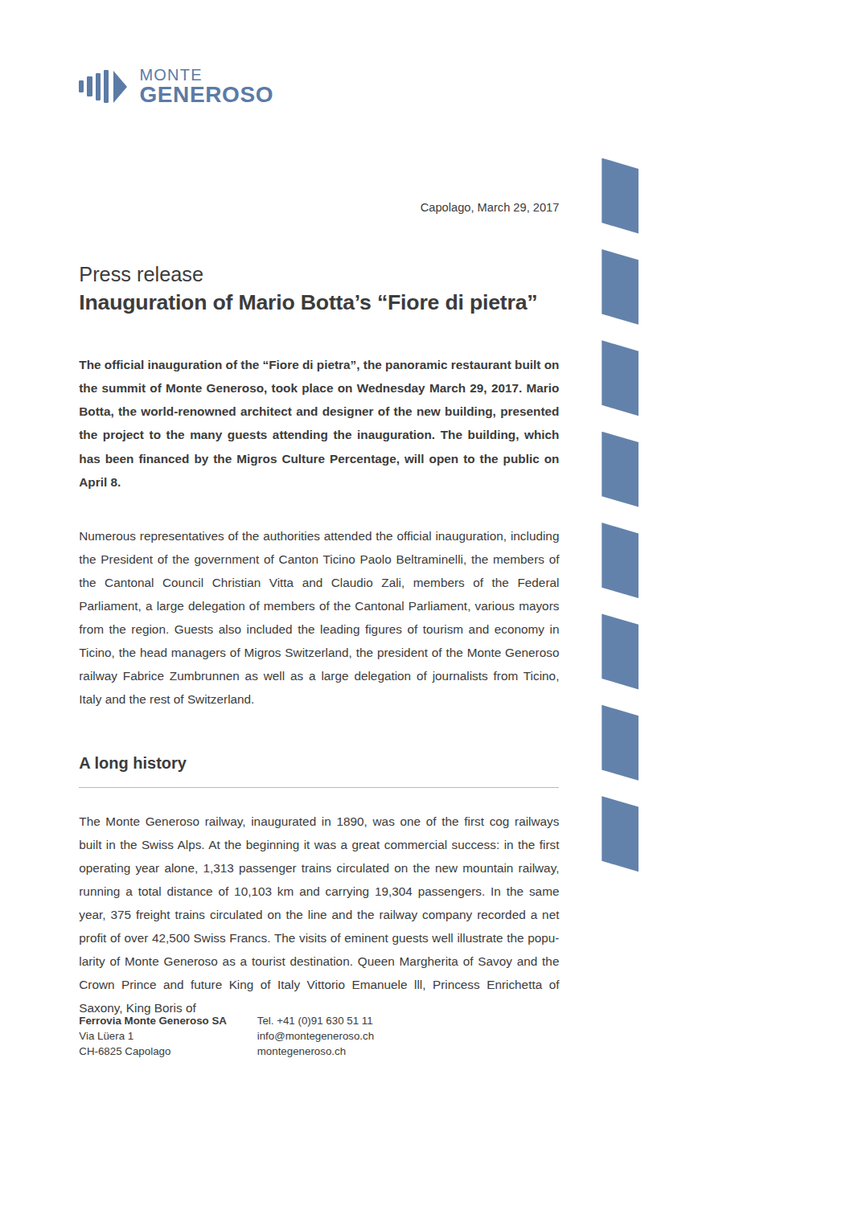MONTE
GENEROSO
Capolago, March 29, 2017
Press release
Inauguration of Mario Botta’s “Fiore di pietra”
The official inauguration of the “Fiore di pietra”, the panoramic restaurant built on the summit of Monte Generoso, took place on Wednesday March 29, 2017. Mario Botta, the world-renowned architect and designer of the new building, presented the project to the many guests attending the inauguration. The building, which has been financed by the Migros Culture Percentage, will open to the public on April 8.
Numerous representatives of the authorities attended the official inauguration, including the President of the government of Canton Ticino Paolo Beltraminelli, the members of the Cantonal Council Christian Vitta and Claudio Zali, members of the Federal Parliament, a large delegation of members of the Cantonal Parliament, various mayors from the region. Guests also included the leading figures of tourism and economy in Ticino, the head managers of Migros Switzerland, the president of the Monte Generoso railway Fabrice Zumbrunnen as well as a large delegation of journalists from Ticino, Italy and the rest of Switzerland.
A long history
The Monte Generoso railway, inaugurated in 1890, was one of the first cog railways built in the Swiss Alps. At the beginning it was a great commercial success: in the first operating year alone, 1,313 passenger trains circulated on the new mountain railway, running a total distance of 10,103 km and carrying 19,304 passengers. In the same year, 375 freight trains circulated on the line and the railway company recorded a net profit of over 42,500 Swiss Francs. The visits of eminent guests well illustrate the popularity of Monte Generoso as a tourist destination. Queen Margherita of Savoy and the Crown Prince and future King of Italy Vittorio Emanuele lll, Princess Enrichetta of Saxony, King Boris of
Ferrovia Monte Generoso SA
Via Lüera 1
CH-6825 Capolago
Tel. +41 (0)91 630 51 11
info@montegeneroso.ch
montegeneroso.ch